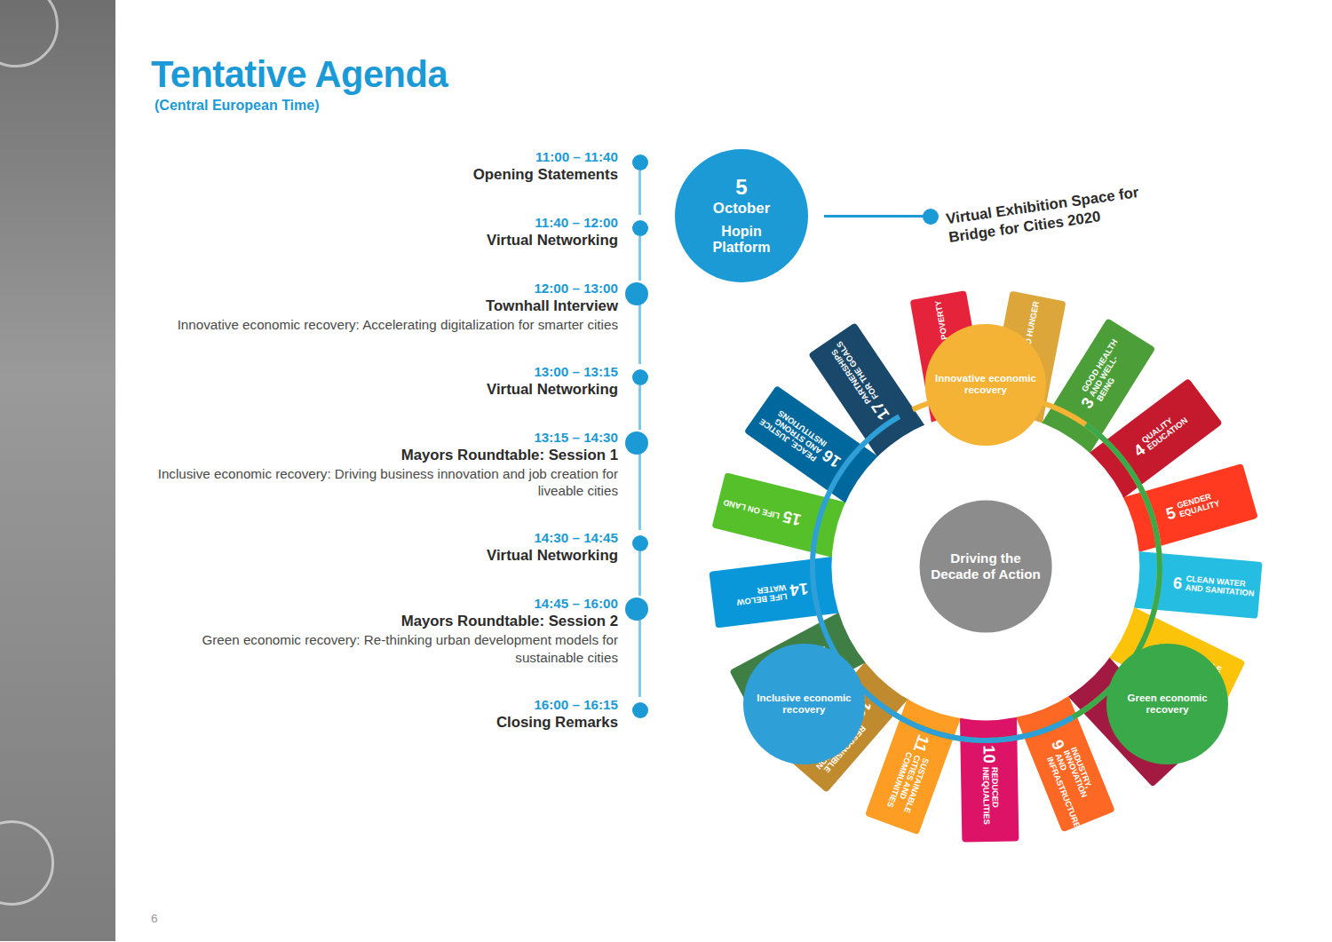Tentative Agenda
(Central European Time)
11:00 – 11:40 Opening Statements
11:40 – 12:00 Virtual Networking
12:00 – 13:00 Townhall Interview Innovative economic recovery: Accelerating digitalization for smarter cities
13:00 – 13:15 Virtual Networking
13:15 – 14:30 Mayors Roundtable: Session 1 Inclusive economic recovery: Driving business innovation and job creation for liveable cities
14:30 – 14:45 Virtual Networking
14:45 – 16:00 Mayors Roundtable: Session 2 Green economic recovery: Re-thinking urban development models for sustainable cities
16:00 – 16:15 Closing Remarks
5October Hopin
Platform
Virtual Exhibition Space for
Bridge for Cities 2020
1 No Poverty
2 Zero Hunger
3 Good Health and Well-being
4 Quality Education
5 Gender Equality
6 Clean Water and Sanitation
7 Affordable and Clean Energy
8 Decent Work and Economic Growth
9 Industry, Innovation and Infrastructure
10 Reduced Inequalities
11 Sustainable Cities and Communities
12 Responsible Consumption and Production
13 Climate Action
14 Life Below Water
15 Life on Land
16 Peace, Justice and Strong Institutions
17 Partnerships for the Goals
Innovative economic recovery
Green economic recovery
Inclusive economic recovery
Driving the Decade of Action
6